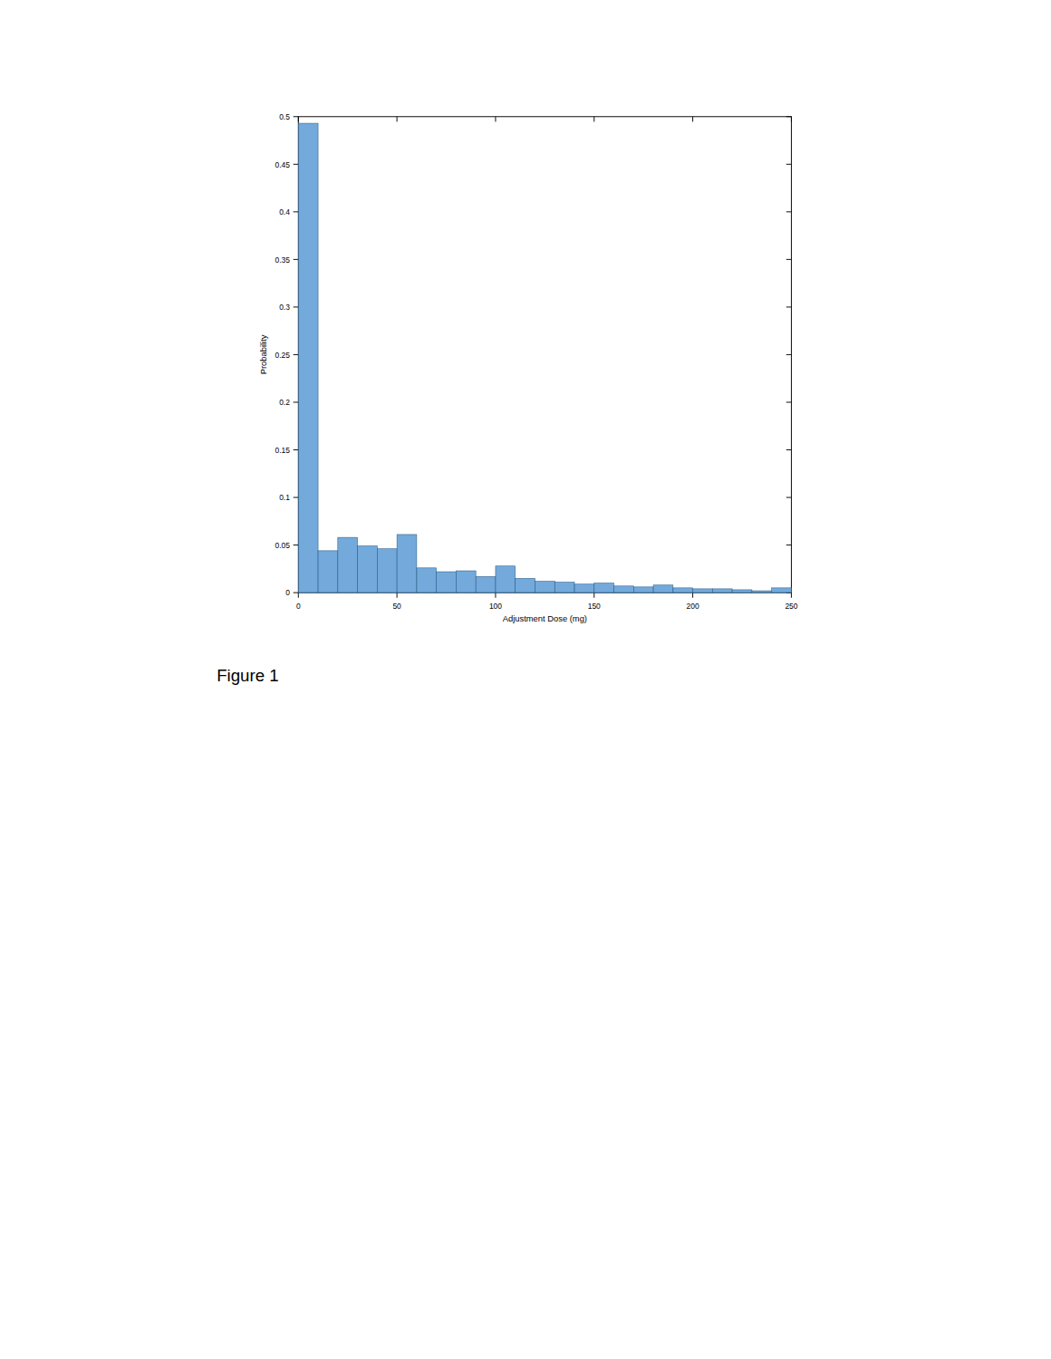Histogram of adjustment dose Probability on the vertical axis from 0 to 0.5; adjustment dose in milligrams on the horizontal axis from 0 to 250. The first bin near 0 mg has a probability of about 0.49; remaining bins are at or below about 0.06 and decline toward 250 mg. 0 0.05 0.1 0.15 0.2 0.25 0.3 0.35 0.4 0.45 0.5 0 50 100 150 200 250 Adjustment Dose (mg) Probability
Figure 1